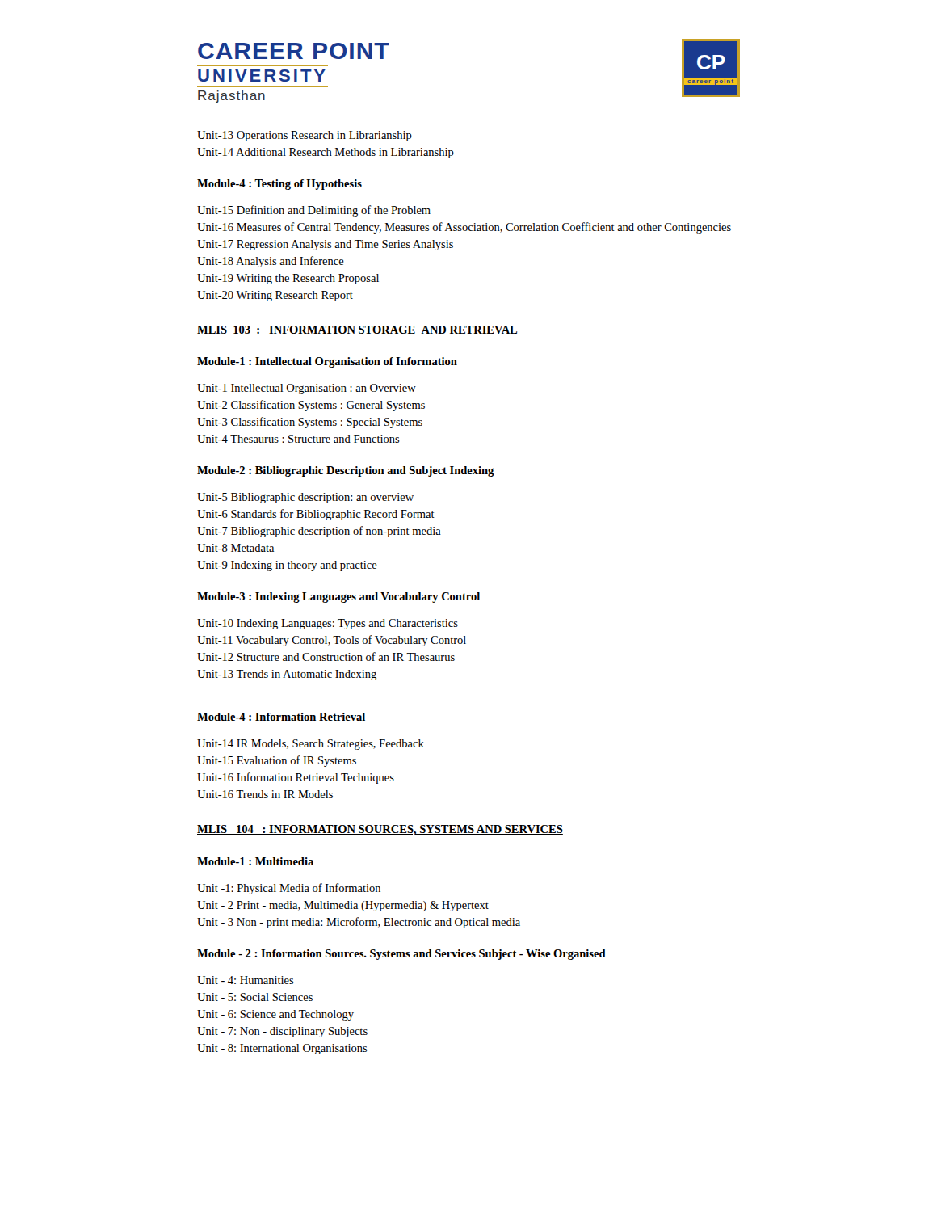CAREER POINT
UNIVERSITY
Rajasthan
CP
career point
Unit-13 Operations Research in Librarianship
Unit-14 Additional Research Methods in Librarianship
Module-4 : Testing of Hypothesis
Unit-15 Definition and Delimiting of the Problem
Unit-16 Measures of Central Tendency, Measures of Association, Correlation Coefficient and other Contingencies
Unit-17 Regression Analysis and Time Series Analysis
Unit-18 Analysis and Inference
Unit-19 Writing the Research Proposal
Unit-20 Writing Research Report
MLIS 103 : INFORMATION STORAGE AND RETRIEVAL
Module-1 : Intellectual Organisation of Information
Unit-1 Intellectual Organisation : an Overview
Unit-2 Classification Systems : General Systems
Unit-3 Classification Systems : Special Systems
Unit-4 Thesaurus : Structure and Functions
Module-2 : Bibliographic Description and Subject Indexing
Unit-5 Bibliographic description: an overview
Unit-6 Standards for Bibliographic Record Format
Unit-7 Bibliographic description of non-print media
Unit-8 Metadata
Unit-9 Indexing in theory and practice
Module-3 : Indexing Languages and Vocabulary Control
Unit-10 Indexing Languages: Types and Characteristics
Unit-11 Vocabulary Control, Tools of Vocabulary Control
Unit-12 Structure and Construction of an IR Thesaurus
Unit-13 Trends in Automatic Indexing
Module-4 : Information Retrieval
Unit-14 IR Models, Search Strategies, Feedback
Unit-15 Evaluation of IR Systems
Unit-16 Information Retrieval Techniques
Unit-16 Trends in IR Models
MLIS 104 : INFORMATION SOURCES, SYSTEMS AND SERVICES
Module-1 : Multimedia
Unit -1: Physical Media of Information
Unit - 2 Print - media, Multimedia (Hypermedia) & Hypertext
Unit - 3 Non - print media: Microform, Electronic and Optical media
Module - 2 : Information Sources. Systems and Services Subject - Wise Organised
Unit - 4: Humanities
Unit - 5: Social Sciences
Unit - 6: Science and Technology
Unit - 7: Non - disciplinary Subjects
Unit - 8: International Organisations